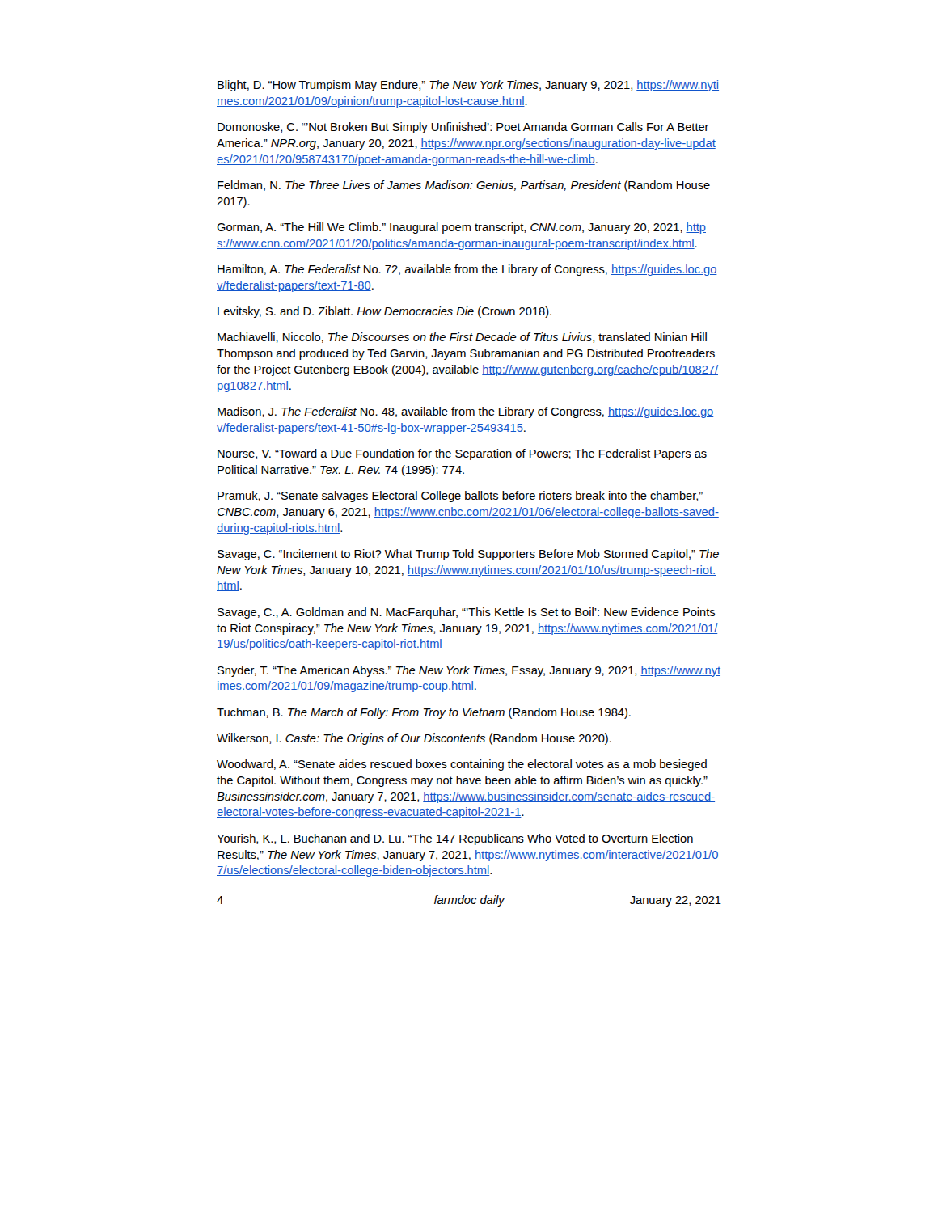Blight, D. “How Trumpism May Endure,” The New York Times, January 9, 2021, https://www.nytimes.com/2021/01/09/opinion/trump-capitol-lost-cause.html.
Domonoske, C. “’Not Broken But Simply Unfinished’: Poet Amanda Gorman Calls For A Better America.” NPR.org, January 20, 2021, https://www.npr.org/sections/inauguration-day-live-updates/2021/01/20/958743170/poet-amanda-gorman-reads-the-hill-we-climb.
Feldman, N. The Three Lives of James Madison: Genius, Partisan, President (Random House 2017).
Gorman, A. “The Hill We Climb.” Inaugural poem transcript, CNN.com, January 20, 2021, https://www.cnn.com/2021/01/20/politics/amanda-gorman-inaugural-poem-transcript/index.html.
Hamilton, A. The Federalist No. 72, available from the Library of Congress, https://guides.loc.gov/federalist-papers/text-71-80.
Levitsky, S. and D. Ziblatt. How Democracies Die (Crown 2018).
Machiavelli, Niccolo, The Discourses on the First Decade of Titus Livius, translated Ninian Hill Thompson and produced by Ted Garvin, Jayam Subramanian and PG Distributed Proofreaders for the Project Gutenberg EBook (2004), available http://www.gutenberg.org/cache/epub/10827/pg10827.html.
Madison, J. The Federalist No. 48, available from the Library of Congress, https://guides.loc.gov/federalist-papers/text-41-50#s-lg-box-wrapper-25493415.
Nourse, V. “Toward a Due Foundation for the Separation of Powers; The Federalist Papers as Political Narrative.” Tex. L. Rev. 74 (1995): 774.
Pramuk, J. “Senate salvages Electoral College ballots before rioters break into the chamber,” CNBC.com, January 6, 2021, https://www.cnbc.com/2021/01/06/electoral-college-ballots-saved-during-capitol-riots.html.
Savage, C. “Incitement to Riot? What Trump Told Supporters Before Mob Stormed Capitol,” The New York Times, January 10, 2021, https://www.nytimes.com/2021/01/10/us/trump-speech-riot.html.
Savage, C., A. Goldman and N. MacFarquhar, “’This Kettle Is Set to Boil’: New Evidence Points to Riot Conspiracy,” The New York Times, January 19, 2021, https://www.nytimes.com/2021/01/19/us/politics/oath-keepers-capitol-riot.html
Snyder, T. “The American Abyss.” The New York Times, Essay, January 9, 2021, https://www.nytimes.com/2021/01/09/magazine/trump-coup.html.
Tuchman, B. The March of Folly: From Troy to Vietnam (Random House 1984).
Wilkerson, I. Caste: The Origins of Our Discontents (Random House 2020).
Woodward, A. “Senate aides rescued boxes containing the electoral votes as a mob besieged the Capitol. Without them, Congress may not have been able to affirm Biden’s win as quickly.” Businessinsider.com, January 7, 2021, https://www.businessinsider.com/senate-aides-rescued-electoral-votes-before-congress-evacuated-capitol-2021-1.
Yourish, K., L. Buchanan and D. Lu. “The 147 Republicans Who Voted to Overturn Election Results,” The New York Times, January 7, 2021, https://www.nytimes.com/interactive/2021/01/07/us/elections/electoral-college-biden-objectors.html.
| 4 | farmdoc daily | January 22, 2021 |